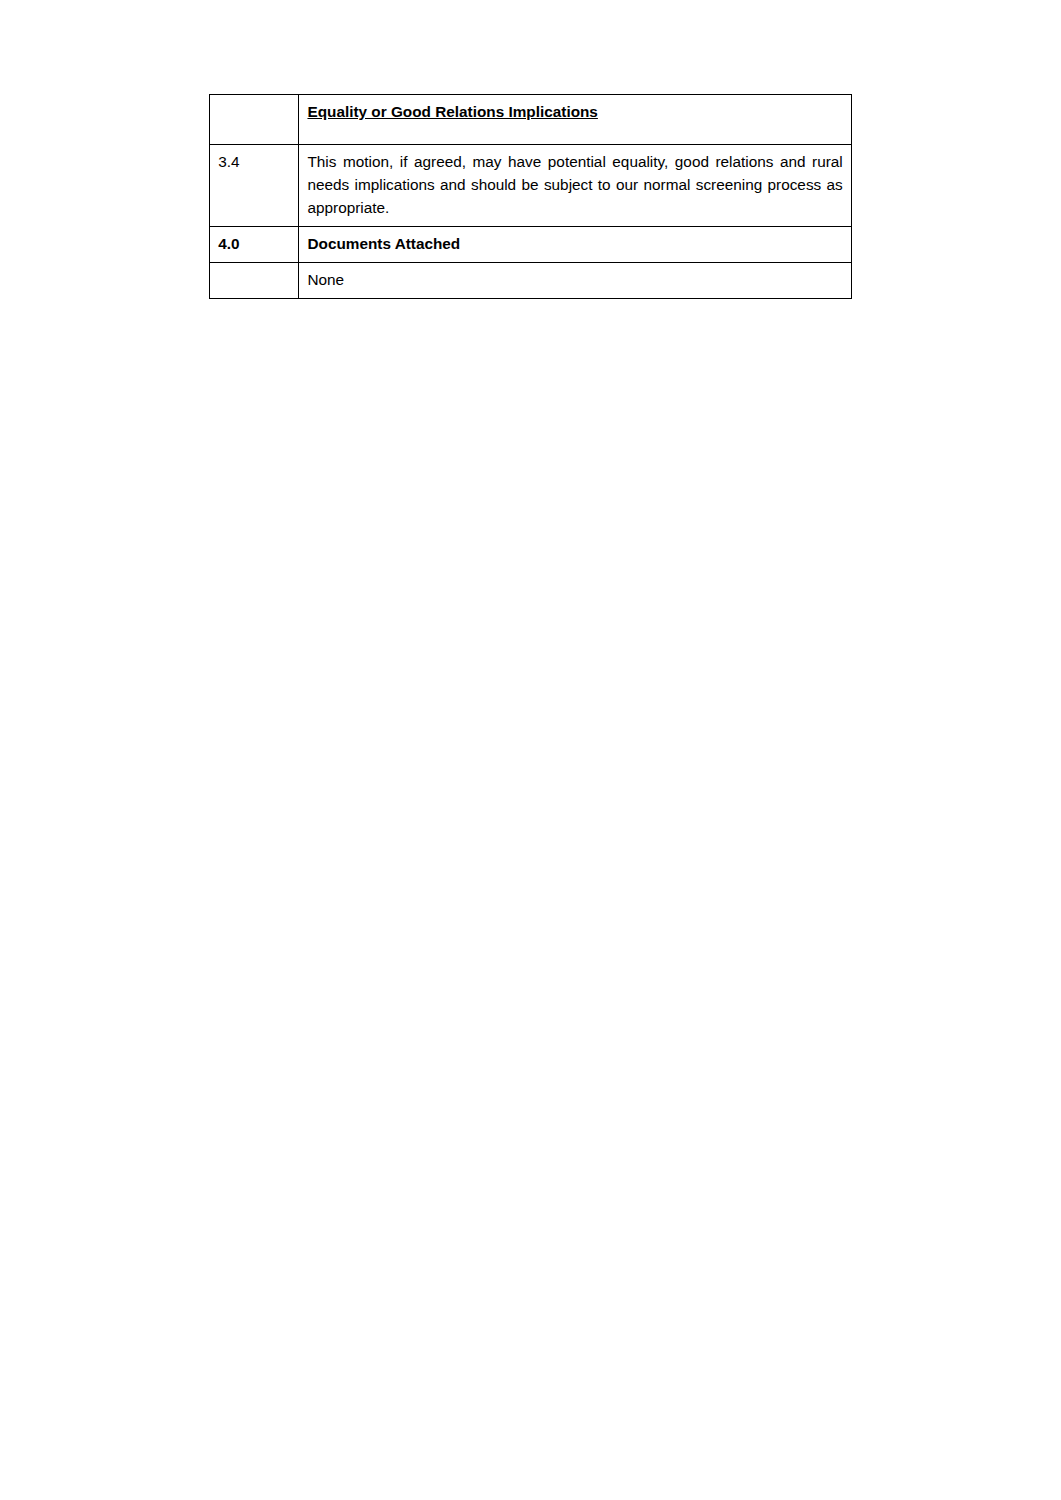| | Equality or Good Relations Implications |
| 3.4 | This motion, if agreed, may have potential equality, good relations and rural needs implications and should be subject to our normal screening process as appropriate. |
| 4.0 | Documents Attached |
| | None |